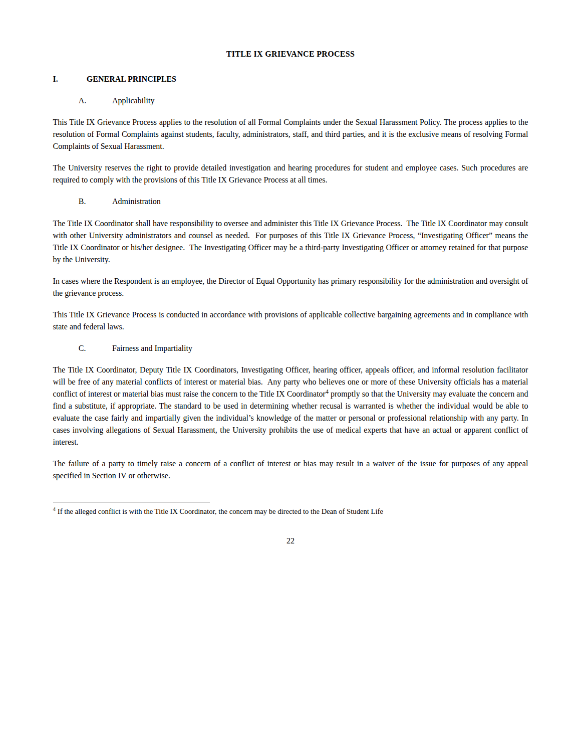TITLE IX GRIEVANCE PROCESS
I. GENERAL PRINCIPLES
A. Applicability
This Title IX Grievance Process applies to the resolution of all Formal Complaints under the Sexual Harassment Policy. The process applies to the resolution of Formal Complaints against students, faculty, administrators, staff, and third parties, and it is the exclusive means of resolving Formal Complaints of Sexual Harassment.
The University reserves the right to provide detailed investigation and hearing procedures for student and employee cases. Such procedures are required to comply with the provisions of this Title IX Grievance Process at all times.
B. Administration
The Title IX Coordinator shall have responsibility to oversee and administer this Title IX Grievance Process. The Title IX Coordinator may consult with other University administrators and counsel as needed. For purposes of this Title IX Grievance Process, “Investigating Officer” means the Title IX Coordinator or his/her designee. The Investigating Officer may be a third-party Investigating Officer or attorney retained for that purpose by the University.
In cases where the Respondent is an employee, the Director of Equal Opportunity has primary responsibility for the administration and oversight of the grievance process.
This Title IX Grievance Process is conducted in accordance with provisions of applicable collective bargaining agreements and in compliance with state and federal laws.
C. Fairness and Impartiality
The Title IX Coordinator, Deputy Title IX Coordinators, Investigating Officer, hearing officer, appeals officer, and informal resolution facilitator will be free of any material conflicts of interest or material bias. Any party who believes one or more of these University officials has a material conflict of interest or material bias must raise the concern to the Title IX Coordinator4 promptly so that the University may evaluate the concern and find a substitute, if appropriate. The standard to be used in determining whether recusal is warranted is whether the individual would be able to evaluate the case fairly and impartially given the individual’s knowledge of the matter or personal or professional relationship with any party. In cases involving allegations of Sexual Harassment, the University prohibits the use of medical experts that have an actual or apparent conflict of interest.
The failure of a party to timely raise a concern of a conflict of interest or bias may result in a waiver of the issue for purposes of any appeal specified in Section IV or otherwise.
4 If the alleged conflict is with the Title IX Coordinator, the concern may be directed to the Dean of Student Life
22